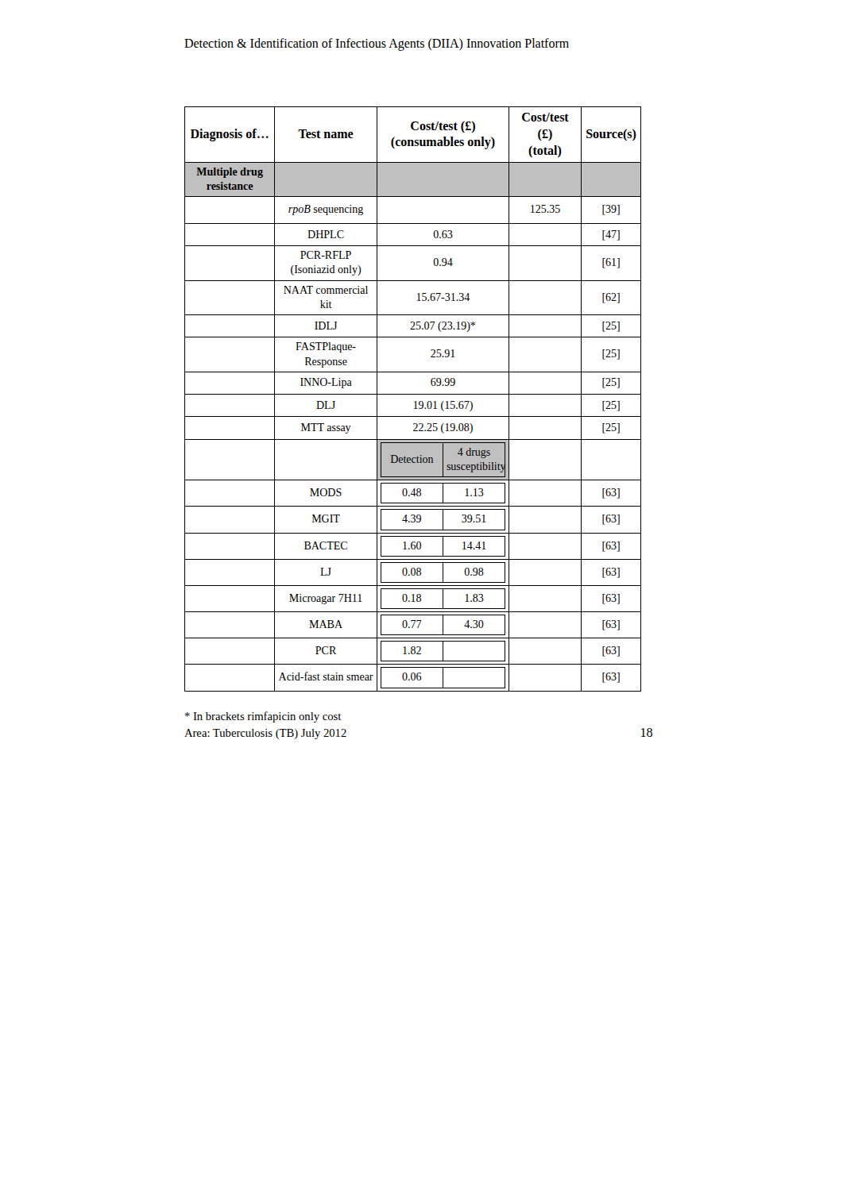Detection & Identification of Infectious Agents (DIIA) Innovation Platform
| Diagnosis of… | Test name | Cost/test (£) (consumables only) | Cost/test (£) (total) | Source(s) |
| --- | --- | --- | --- | --- |
| Multiple drug resistance | | | | |
| | rpoB sequencing | | 125.35 | [39] |
| | DHPLC | 0.63 | | [47] |
| | PCR-RFLP (Isoniazid only) | 0.94 | | [61] |
| | NAAT commercial kit | 15.67-31.34 | | [62] |
| | IDLJ | 25.07 (23.19)* | | [25] |
| | FASTPlaque-Response | 25.91 | | [25] |
| | INNO-Lipa | 69.99 | | [25] |
| | DLJ | 19.01 (15.67) | | [25] |
| | MTT assay | 22.25 (19.08) | | [25] |
| | | / Detection / 4 drugs susceptibility / | | |
| | MODS | / 0.48 / 1.13 / | | [63] |
| | MGIT | / 4.39 / 39.51 / | | [63] |
| | BACTEC | / 1.60 / 14.41 / | | [63] |
| | LJ | / 0.08 / 0.98 / | | [63] |
| | Microagar 7H11 | / 0.18 / 1.83 / | | [63] |
| | MABA | / 0.77 / 4.30 / | | [63] |
| | PCR | / 1.82 / / | | [63] |
| | Acid-fast stain smear | / 0.06 / / | | [63] |
* In brackets rimfapicin only cost
Area: Tuberculosis (TB) July 2012
18